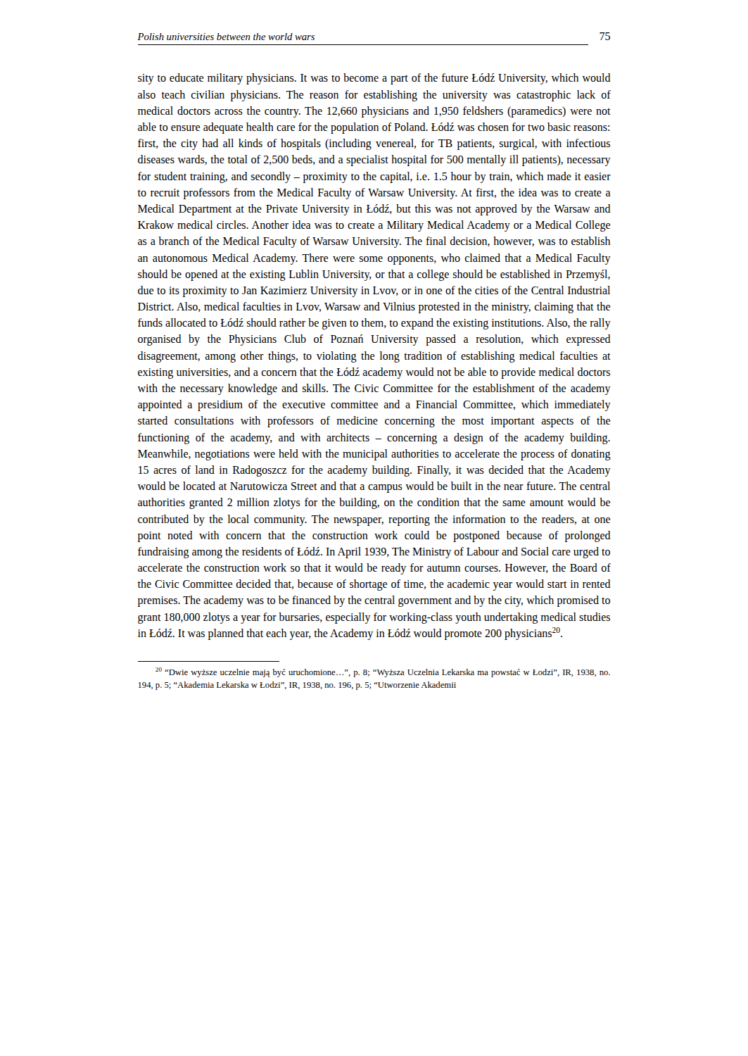Polish universities between the world wars 75
sity to educate military physicians. It was to become a part of the future Łódź University, which would also teach civilian physicians. The reason for establishing the university was catastrophic lack of medical doctors across the country. The 12,660 physicians and 1,950 feldshers (paramedics) were not able to ensure adequate health care for the population of Poland. Łódź was chosen for two basic reasons: first, the city had all kinds of hospitals (including venereal, for TB patients, surgical, with infectious diseases wards, the total of 2,500 beds, and a specialist hospital for 500 mentally ill patients), necessary for student training, and secondly – proximity to the capital, i.e. 1.5 hour by train, which made it easier to recruit professors from the Medical Faculty of Warsaw University. At first, the idea was to create a Medical Department at the Private University in Łódź, but this was not approved by the Warsaw and Krakow medical circles. Another idea was to create a Military Medical Academy or a Medical College as a branch of the Medical Faculty of Warsaw University. The final decision, however, was to establish an autonomous Medical Academy. There were some opponents, who claimed that a Medical Faculty should be opened at the existing Lublin University, or that a college should be established in Przemyśl, due to its proximity to Jan Kazimierz University in Lvov, or in one of the cities of the Central Industrial District. Also, medical faculties in Lvov, Warsaw and Vilnius protested in the ministry, claiming that the funds allocated to Łódź should rather be given to them, to expand the existing institutions. Also, the rally organised by the Physicians Club of Poznań University passed a resolution, which expressed disagreement, among other things, to violating the long tradition of establishing medical faculties at existing universities, and a concern that the Łódź academy would not be able to provide medical doctors with the necessary knowledge and skills. The Civic Committee for the establishment of the academy appointed a presidium of the executive committee and a Financial Committee, which immediately started consultations with professors of medicine concerning the most important aspects of the functioning of the academy, and with architects – concerning a design of the academy building. Meanwhile, negotiations were held with the municipal authorities to accelerate the process of donating 15 acres of land in Radogoszcz for the academy building. Finally, it was decided that the Academy would be located at Narutowicza Street and that a campus would be built in the near future. The central authorities granted 2 million zlotys for the building, on the condition that the same amount would be contributed by the local community. The newspaper, reporting the information to the readers, at one point noted with concern that the construction work could be postponed because of prolonged fundraising among the residents of Łódź. In April 1939, The Ministry of Labour and Social care urged to accelerate the construction work so that it would be ready for autumn courses. However, the Board of the Civic Committee decided that, because of shortage of time, the academic year would start in rented premises. The academy was to be financed by the central government and by the city, which promised to grant 180,000 zlotys a year for bursaries, especially for working-class youth undertaking medical studies in Łódź. It was planned that each year, the Academy in Łódź would promote 200 physicians20.
20 “Dwie wyższe uczelnie mają być uruchomione…”, p. 8; “Wyższa Uczelnia Lekarska ma powstać w Łodzi”, IR, 1938, no. 194, p. 5; “Akademia Lekarska w Łodzi”, IR, 1938, no. 196, p. 5; “Utworzenie Akademii